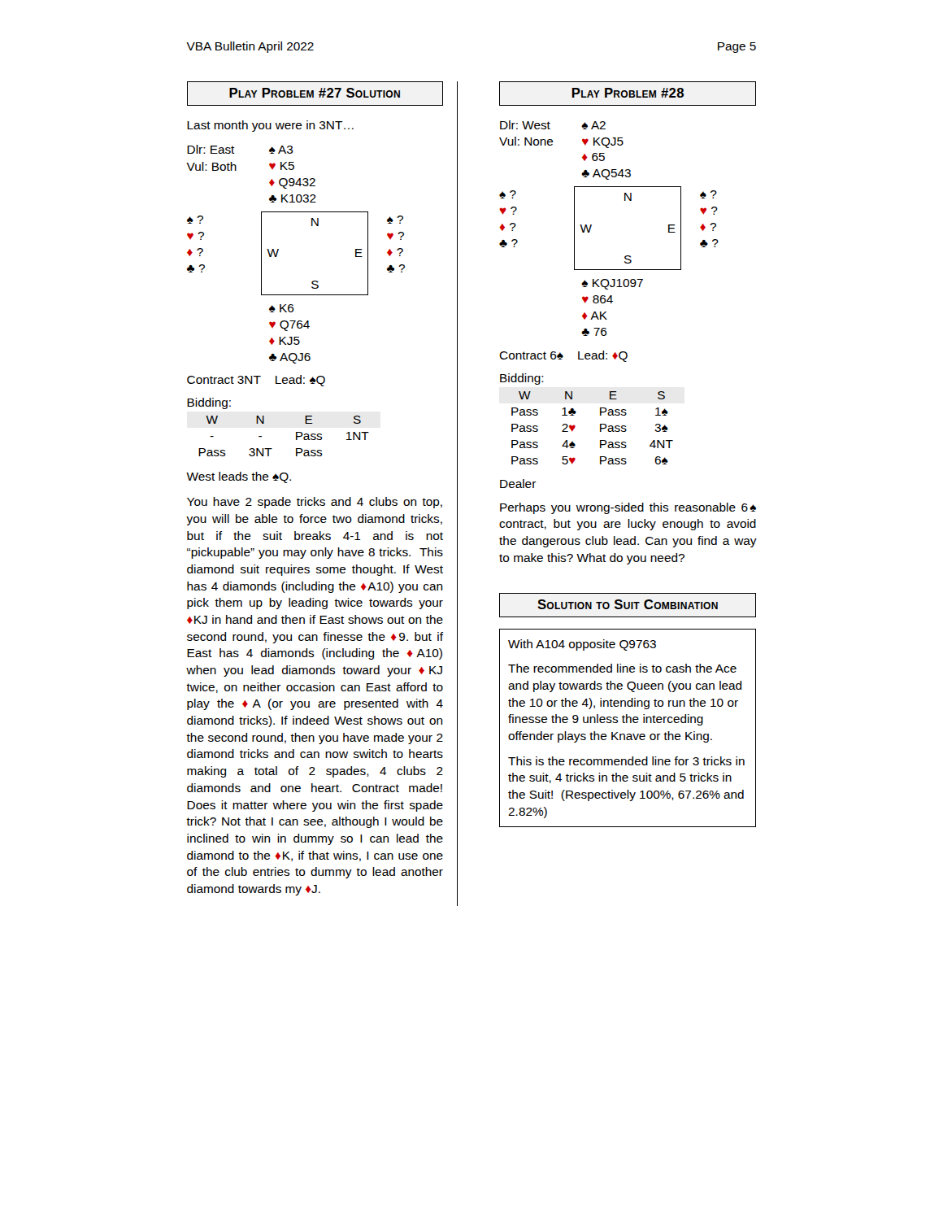VBA Bulletin April 2022
Page 5
Play Problem #27 Solution
Last month you were in 3NT…
| Dlr: East Vul: Both | ♠ A3 ♥ K5 ♦ Q9432 ♣ K1032 |
| ♠ ? ♥ ? ♦ ? ♣ ? | N W E S | ♠ ? ♥ ? ♦ ? ♣ ? |
| | ♠ K6 ♥ Q764 ♦ KJ5 ♣ AQJ6 |
Contract 3NT Lead: ♠Q
Bidding:
| W | N | E | S |
| --- | --- | --- | --- |
| - | - | Pass | 1NT |
| Pass | 3NT | Pass | |
West leads the ♠Q.
You have 2 spade tricks and 4 clubs on top, you will be able to force two diamond tricks, but if the suit breaks 4-1 and is not “pickupable” you may only have 8 tricks. This diamond suit requires some thought. If West has 4 diamonds (including the ♦A10) you can pick them up by leading twice towards your ♦KJ in hand and then if East shows out on the second round, you can finesse the ♦9. but if East has 4 diamonds (including the ♦A10) when you lead diamonds toward your ♦KJ twice, on neither occasion can East afford to play the ♦A (or you are presented with 4 diamond tricks). If indeed West shows out on the second round, then you have made your 2 diamond tricks and can now switch to hearts making a total of 2 spades, 4 clubs 2 diamonds and one heart. Contract made! Does it matter where you win the first spade trick? Not that I can see, although I would be inclined to win in dummy so I can lead the diamond to the ♦K, if that wins, I can use one of the club entries to dummy to lead another diamond towards my ♦J.
Play Problem #28
| Dlr: West Vul: None | ♠ A2 ♥ KQJ5 ♦ 65 ♣ AQ543 |
| ♠ ? ♥ ? ♦ ? ♣ ? | N W E S | ♠ ? ♥ ? ♦ ? ♣ ? |
| | ♠ KQJ1097 ♥ 864 ♦ AK ♣ 76 |
Contract 6♠ Lead: ♦Q
Bidding:
| W | N | E | S |
| --- | --- | --- | --- |
| Pass | 1 ♣ | Pass | 1 ♠ |
| Pass | 2 ♥ | Pass | 3 ♠ |
| Pass | 4 ♠ | Pass | 4NT |
| Pass | 5 ♥ | Pass | 6 ♠ |
Dealer
Perhaps you wrong-sided this reasonable 6♠ contract, but you are lucky enough to avoid the dangerous club lead. Can you find a way to make this? What do you need?
Solution to Suit Combination
With A104 opposite Q9763
The recommended line is to cash the Ace and play towards the Queen (you can lead the 10 or the 4), intending to run the 10 or finesse the 9 unless the interceding offender plays the Knave or the King.
This is the recommended line for 3 tricks in the suit, 4 tricks in the suit and 5 tricks in the Suit! (Respectively 100%, 67.26% and 2.82%)